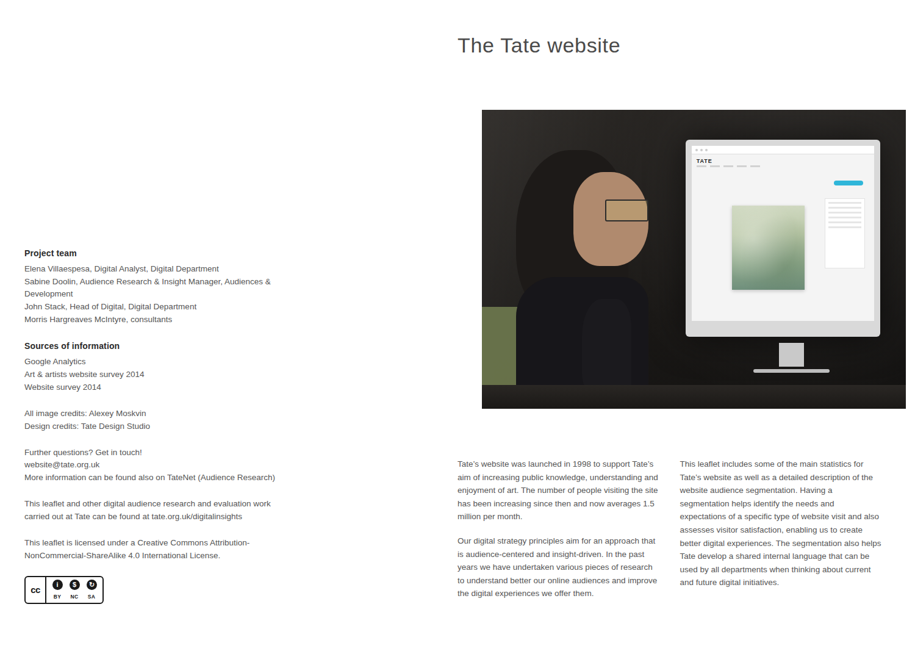Project team
Elena Villaespesa, Digital Analyst, Digital Department
Sabine Doolin, Audience Research & Insight Manager, Audiences & Development
John Stack, Head of Digital, Digital Department
Morris Hargreaves McIntyre, consultants
Sources of information
Google Analytics
Art & artists website survey 2014
Website survey 2014
All image credits: Alexey Moskvin
Design credits: Tate Design Studio
Further questions? Get in touch!
website@tate.org.uk
More information can be found also on TateNet (Audience Research)
This leaflet and other digital audience research and evaluation work carried out at Tate can be found at tate.org.uk/digitalinsights
This leaflet is licensed under a Creative Commons Attribution-NonCommercial-ShareAlike 4.0 International License.
cc
i $ ↻
BY
NC
SA
The Tate website
TATE
Tate’s website was launched in 1998 to support Tate’s aim of increasing public knowledge, understanding and enjoyment of art. The number of people visiting the site has been increasing since then and now averages 1.5 million per month.
Our digital strategy principles aim for an approach that is audience-centered and insight-driven. In the past years we have undertaken various pieces of research to understand better our online audiences and improve the digital experiences we offer them.
This leaflet includes some of the main statistics for Tate’s website as well as a detailed description of the website audience segmentation. Having a segmentation helps identify the needs and expectations of a specific type of website visit and also assesses visitor satisfaction, enabling us to create better digital experiences. The segmentation also helps Tate develop a shared internal language that can be used by all departments when thinking about current and future digital initiatives.